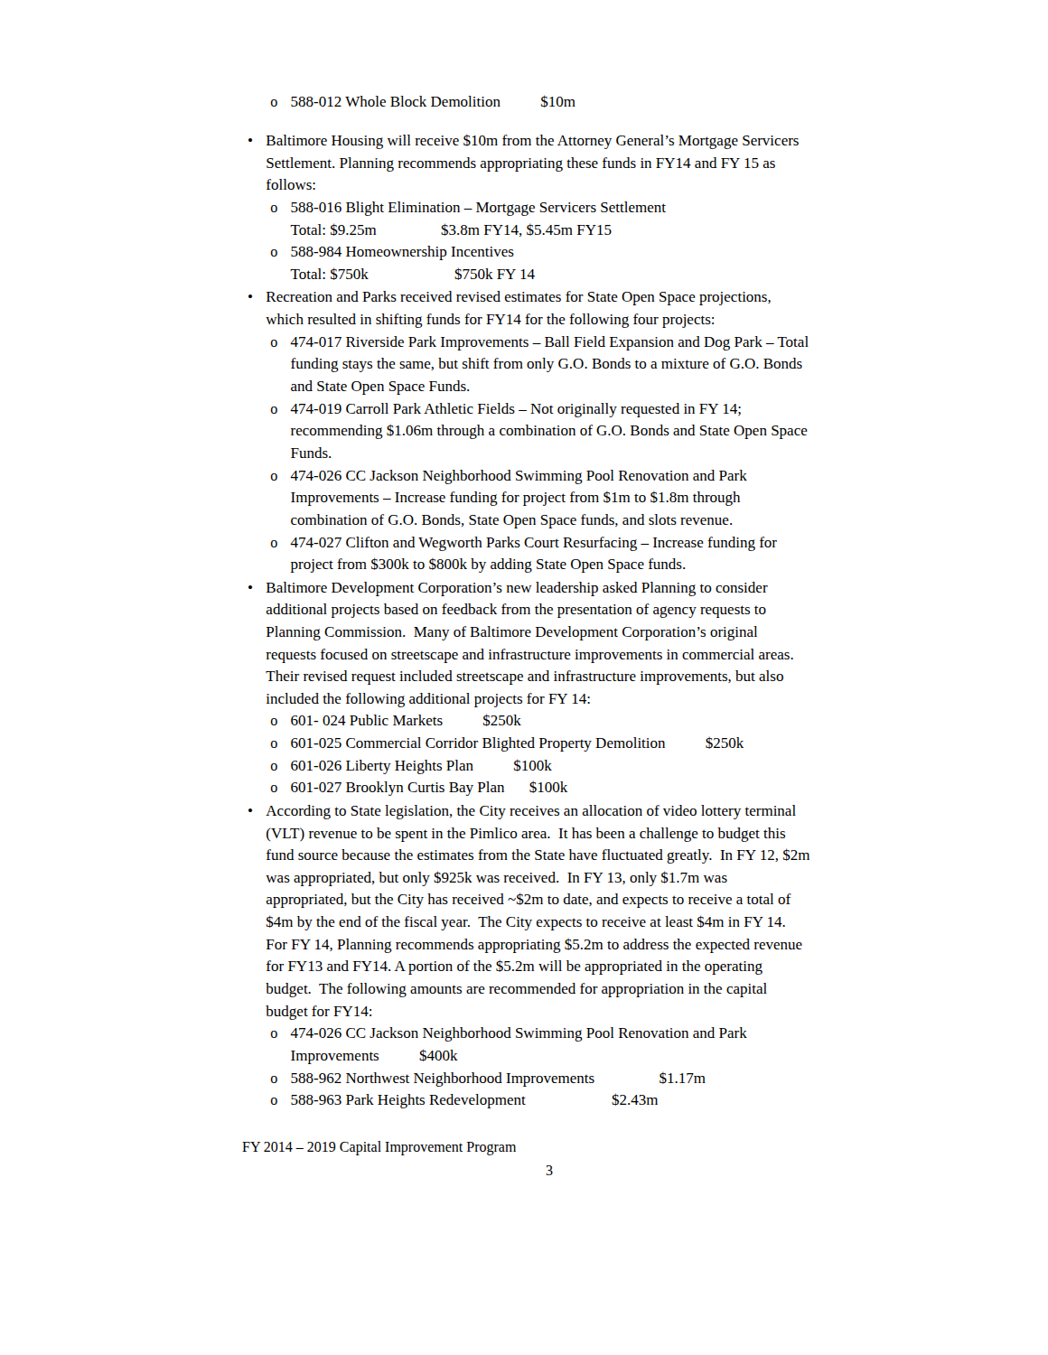588-012 Whole Block Demolition $10m
Baltimore Housing will receive $10m from the Attorney General’s Mortgage Servicers Settlement. Planning recommends appropriating these funds in FY14 and FY 15 as follows:
588-016 Blight Elimination – Mortgage Servicers Settlement
Total: $9.25m $3.8m FY14, $5.45m FY15
588-984 Homeownership Incentives
Total: $750k $750k FY 14
Recreation and Parks received revised estimates for State Open Space projections, which resulted in shifting funds for FY14 for the following four projects:
474-017 Riverside Park Improvements – Ball Field Expansion and Dog Park – Total funding stays the same, but shift from only G.O. Bonds to a mixture of G.O. Bonds and State Open Space Funds.
474-019 Carroll Park Athletic Fields – Not originally requested in FY 14; recommending $1.06m through a combination of G.O. Bonds and State Open Space Funds.
474-026 CC Jackson Neighborhood Swimming Pool Renovation and Park Improvements – Increase funding for project from $1m to $1.8m through combination of G.O. Bonds, State Open Space funds, and slots revenue.
474-027 Clifton and Wegworth Parks Court Resurfacing – Increase funding for project from $300k to $800k by adding State Open Space funds.
Baltimore Development Corporation’s new leadership asked Planning to consider additional projects based on feedback from the presentation of agency requests to Planning Commission. Many of Baltimore Development Corporation’s original requests focused on streetscape and infrastructure improvements in commercial areas. Their revised request included streetscape and infrastructure improvements, but also included the following additional projects for FY 14:
601- 024 Public Markets $250k
601-025 Commercial Corridor Blighted Property Demolition $250k
601-026 Liberty Heights Plan $100k
601-027 Brooklyn Curtis Bay Plan $100k
According to State legislation, the City receives an allocation of video lottery terminal (VLT) revenue to be spent in the Pimlico area. It has been a challenge to budget this fund source because the estimates from the State have fluctuated greatly. In FY 12, $2m was appropriated, but only $925k was received. In FY 13, only $1.7m was appropriated, but the City has received ~$2m to date, and expects to receive a total of $4m by the end of the fiscal year. The City expects to receive at least $4m in FY 14. For FY 14, Planning recommends appropriating $5.2m to address the expected revenue for FY13 and FY14. A portion of the $5.2m will be appropriated in the operating budget. The following amounts are recommended for appropriation in the capital budget for FY14:
474-026 CC Jackson Neighborhood Swimming Pool Renovation and Park Improvements $400k
588-962 Northwest Neighborhood Improvements $1.17m
588-963 Park Heights Redevelopment $2.43m
FY 2014 – 2019 Capital Improvement Program
3